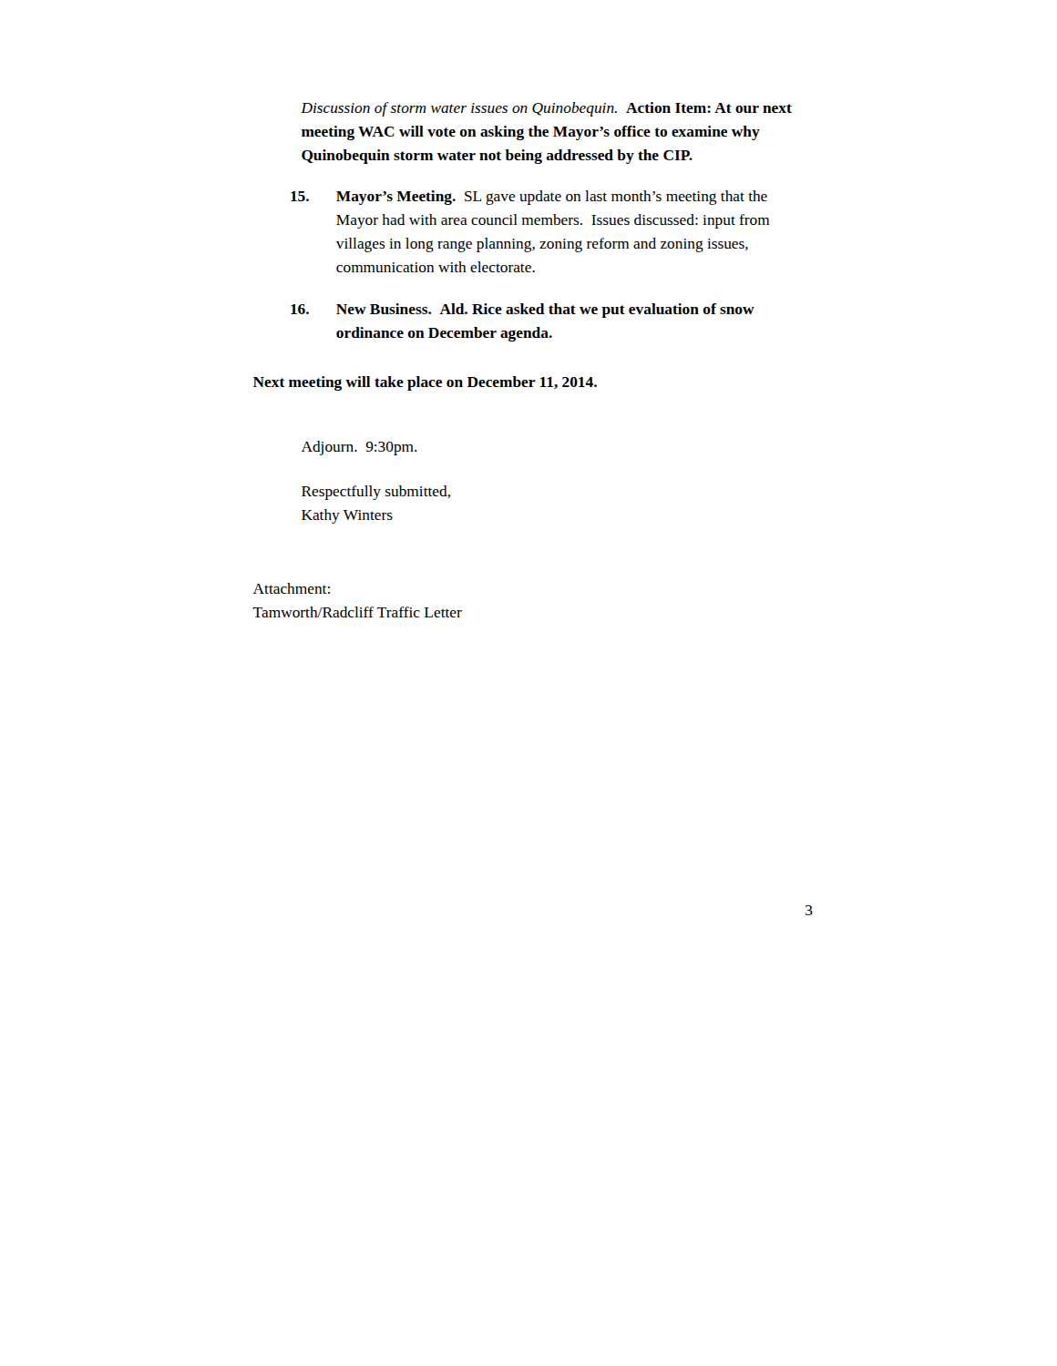Discussion of storm water issues on Quinobequin. Action Item: At our next meeting WAC will vote on asking the Mayor’s office to examine why Quinobequin storm water not being addressed by the CIP.
15. Mayor’s Meeting. SL gave update on last month’s meeting that the Mayor had with area council members. Issues discussed: input from villages in long range planning, zoning reform and zoning issues, communication with electorate.
16. New Business. Ald. Rice asked that we put evaluation of snow ordinance on December agenda.
Next meeting will take place on December 11, 2014.
Adjourn. 9:30pm.
Respectfully submitted,
Kathy Winters
Attachment:
Tamworth/Radcliff Traffic Letter
3